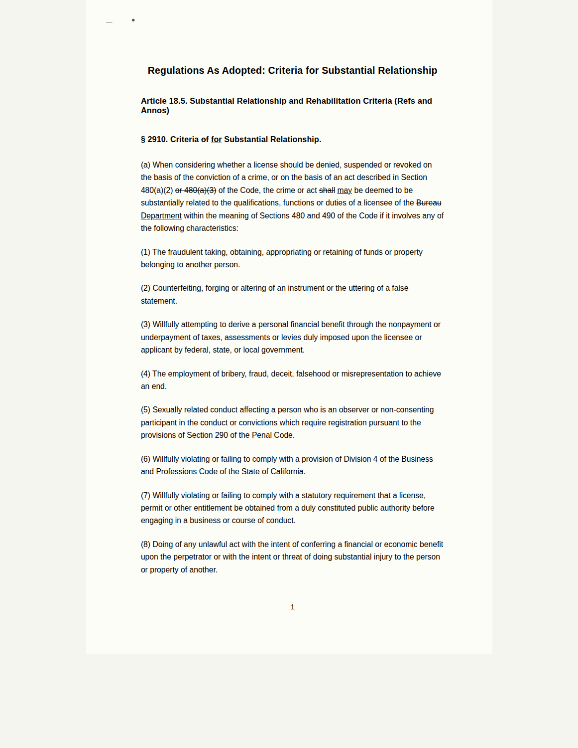— ●
Regulations As Adopted: Criteria for Substantial Relationship
Article 18.5. Substantial Relationship and Rehabilitation Criteria (Refs and Annos)
§ 2910. Criteria of for Substantial Relationship.
(a) When considering whether a license should be denied, suspended or revoked on the basis of the conviction of a crime, or on the basis of an act described in Section 480(a)(2) or 480(a)(3) of the Code, the crime or act shall may be deemed to be substantially related to the qualifications, functions or duties of a licensee of the Bureau Department within the meaning of Sections 480 and 490 of the Code if it involves any of the following characteristics:
(1) The fraudulent taking, obtaining, appropriating or retaining of funds or property belonging to another person.
(2) Counterfeiting, forging or altering of an instrument or the uttering of a false statement.
(3) Willfully attempting to derive a personal financial benefit through the nonpayment or underpayment of taxes, assessments or levies duly imposed upon the licensee or applicant by federal, state, or local government.
(4) The employment of bribery, fraud, deceit, falsehood or misrepresentation to achieve an end.
(5) Sexually related conduct affecting a person who is an observer or non-consenting participant in the conduct or convictions which require registration pursuant to the provisions of Section 290 of the Penal Code.
(6) Willfully violating or failing to comply with a provision of Division 4 of the Business and Professions Code of the State of California.
(7) Willfully violating or failing to comply with a statutory requirement that a license, permit or other entitlement be obtained from a duly constituted public authority before engaging in a business or course of conduct.
(8) Doing of any unlawful act with the intent of conferring a financial or economic benefit upon the perpetrator or with the intent or threat of doing substantial injury to the person or property of another.
1